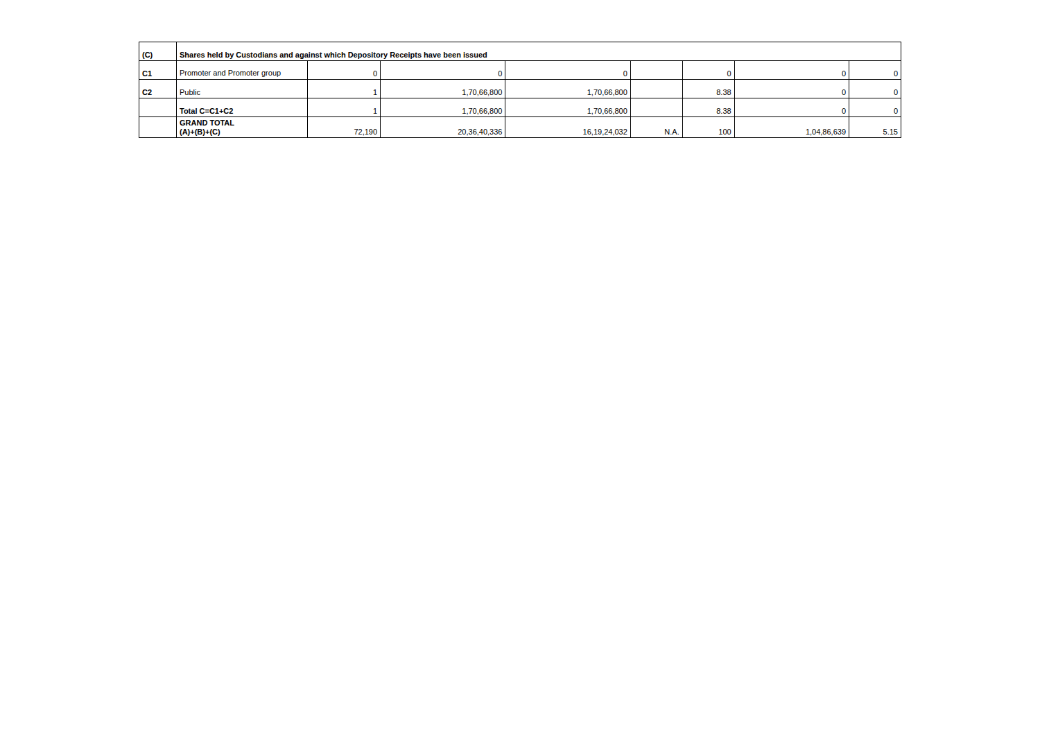| (C) | Shares held by Custodians and against which Depository Receipts have been issued |
| C1 | Promoter and Promoter group | 0 | 0 | 0 | | 0 | 0 | 0 |
| C2 | Public | 1 | 1,70,66,800 | 1,70,66,800 | | 8.38 | 0 | 0 |
| | Total C=C1+C2 | 1 | 1,70,66,800 | 1,70,66,800 | | 8.38 | 0 | 0 |
| | GRAND TOTAL (A)+(B)+(C) | 72,190 | 20,36,40,336 | 16,19,24,032 | N.A. | 100 | 1,04,86,639 | 5.15 |